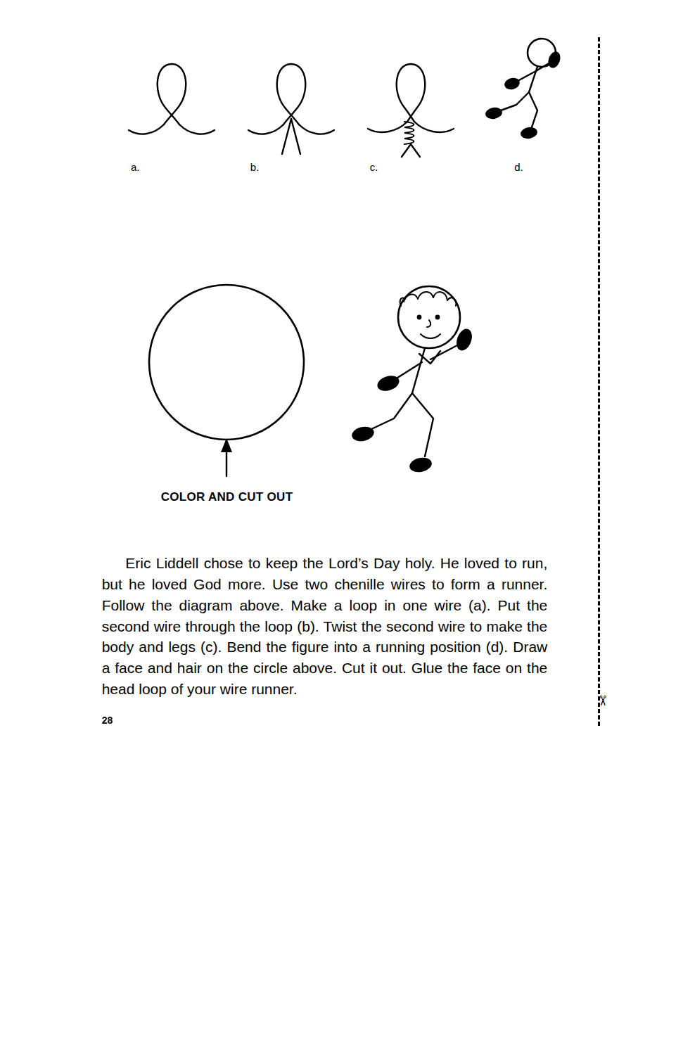✂
a.
b.
c.
d.
COLOR AND CUT OUT
Eric Liddell chose to keep the Lord’s Day holy. He loved to run, but he loved God more. Use two chenille wires to form a runner. Follow the diagram above. Make a loop in one wire (a). Put the second wire through the loop (b). Twist the second wire to make the body and legs (c). Bend the figure into a running position (d). Draw a face and hair on the circle above. Cut it out. Glue the face on the head loop of your wire runner.
28